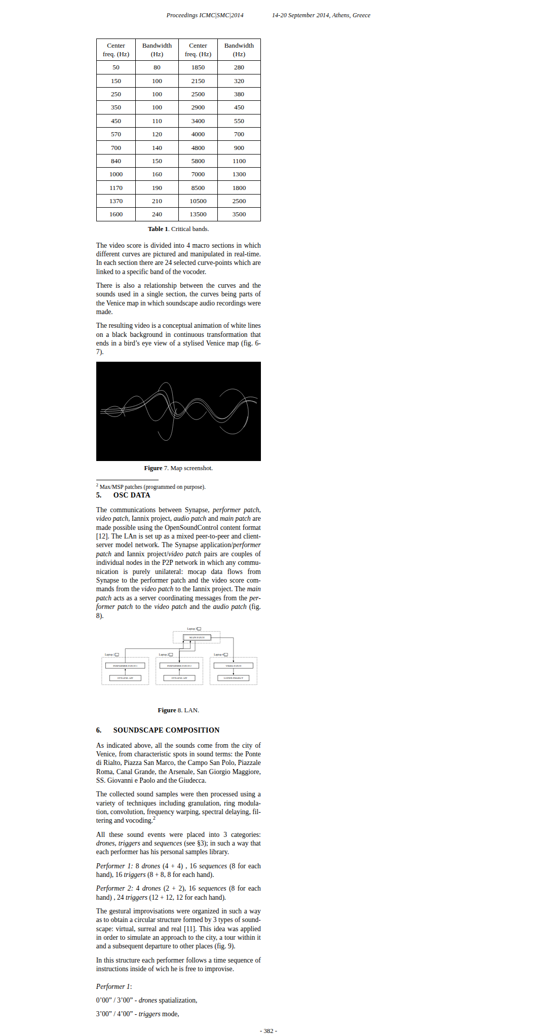Proceedings ICMC|SMC|2014 14-20 September 2014, Athens, Greece
| Center freq. (Hz) | Bandwidth (Hz) | Center freq. (Hz) | Bandwidth (Hz) |
| --- | --- | --- | --- |
| 50 | 80 | 1850 | 280 |
| 150 | 100 | 2150 | 320 |
| 250 | 100 | 2500 | 380 |
| 350 | 100 | 2900 | 450 |
| 450 | 110 | 3400 | 550 |
| 570 | 120 | 4000 | 700 |
| 700 | 140 | 4800 | 900 |
| 840 | 150 | 5800 | 1100 |
| 1000 | 160 | 7000 | 1300 |
| 1170 | 190 | 8500 | 1800 |
| 1370 | 210 | 10500 | 2500 |
| 1600 | 240 | 13500 | 3500 |
Table 1. Critical bands.
The video score is divided into 4 macro sections in which different curves are pictured and manipulated in real-time. In each section there are 24 selected curve-points which are linked to a specific band of the vocoder.
There is also a relationship between the curves and the sounds used in a single section, the curves being parts of the Venice map in which soundscape audio recordings were made.
The resulting video is a conceptual animation of white lines on a black background in continuous transformation that ends in a bird’s eye view of a stylised Venice map (fig. 6-7).
Figure 7. Map screenshot.
2 Max/MSP patches (programmed on purpose).
5. OSC DATA
The communications between Synapse, performer patch, video patch, Iannix project, audio patch and main patch are made possible using the OpenSoundControl content format [12]. The LAn is set up as a mixed peer-to-peer and client-server model network. The Synapse application/performer patch and Iannix project/video patch pairs are couples of individual nodes in the P2P network in which any communication is purely unilateral: mocap data flows from Synapse to the performer patch and the video score commands from the video patch to the Iannix project. The main patch acts as a server coordinating messages from the performer patch to the video patch and the audio patch (fig. 8).
Laptop 3 MAIN PATCH Laptop 1 Laptop 2 Laptop 4 PERFORMER PATCH 1 SYNAPSE APP PERFORMER PATCH 2 SYNAPSE APP VIDEO PATCH IANNIX PROJECT
Figure 8. LAN.
6. SOUNDSCAPE COMPOSITION
As indicated above, all the sounds come from the city of Venice, from characteristic spots in sound terms: the Ponte di Rialto, Piazza San Marco, the Campo San Polo, Piazzale Roma, Canal Grande, the Arsenale, San Giorgio Maggiore, SS. Giovanni e Paolo and the Giudecca.
The collected sound samples were then processed using a variety of techniques including granulation, ring modulation, convolution, frequency warping, spectral delaying, filtering and vocoding.2
All these sound events were placed into 3 categories: drones, triggers and sequences (see §3); in such a way that each performer has his personal samples library.
Performer 1: 8 drones (4 + 4) , 16 sequences (8 for each hand), 16 triggers (8 + 8, 8 for each hand).
Performer 2: 4 drones (2 + 2), 16 sequences (8 for each hand) , 24 triggers (12 + 12, 12 for each hand).
The gestural improvisations were organized in such a way as to obtain a circular structure formed by 3 types of soundscape: virtual, surreal and real [11]. This idea was applied in order to simulate an approach to the city, a tour within it and a subsequent departure to other places (fig. 9).
In this structure each performer follows a time sequence of instructions inside of wich he is free to improvise.
Performer 1:
0’00” / 3’00” - drones spatialization,
3’00” / 4’00” - triggers mode,
- 382 -